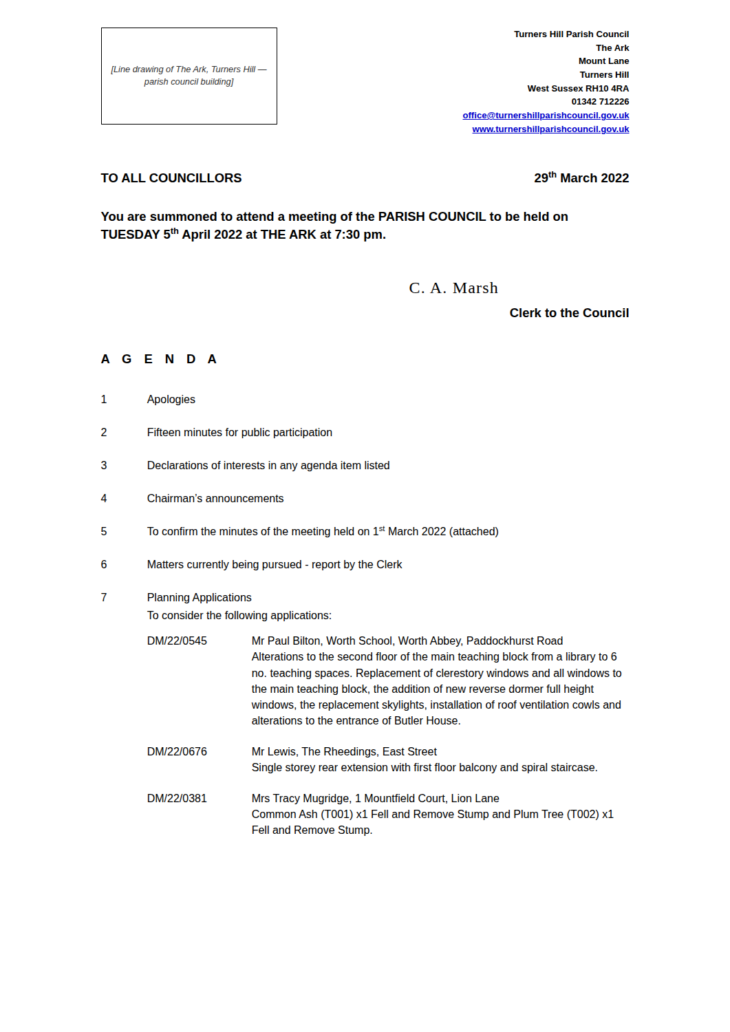[Line drawing of The Ark, Turners Hill — parish council building]
Turners Hill Parish Council
The Ark
Mount Lane
Turners Hill
West Sussex RH10 4RA
01342 712226
office@turnershillparishcouncil.gov.uk
www.turnershillparishcouncil.gov.uk
TO ALL COUNCILLORS 29th March 2022
You are summoned to attend a meeting of the PARISH COUNCIL to be held on TUESDAY 5th April 2022 at THE ARK at 7:30 pm.
C. A. Marsh
Clerk to the Council
A G E N D A
Apologies
Fifteen minutes for public participation
Declarations of interests in any agenda item listed
Chairman’s announcements
To confirm the minutes of the meeting held on 1st March 2022 (attached)
Matters currently being pursued - report by the Clerk
Planning Applications
To consider the following applications:
DM/22/0545
Mr Paul Bilton, Worth School, Worth Abbey, Paddockhurst Road Alterations to the second floor of the main teaching block from a library to 6 no. teaching spaces. Replacement of clerestory windows and all windows to the main teaching block, the addition of new reverse dormer full height windows, the replacement skylights, installation of roof ventilation cowls and alterations to the entrance of Butler House.
DM/22/0676
Mr Lewis, The Rheedings, East Street Single storey rear extension with first floor balcony and spiral staircase.
DM/22/0381
Mrs Tracy Mugridge, 1 Mountfield Court, Lion Lane Common Ash (T001) x1 Fell and Remove Stump and Plum Tree (T002) x1 Fell and Remove Stump.